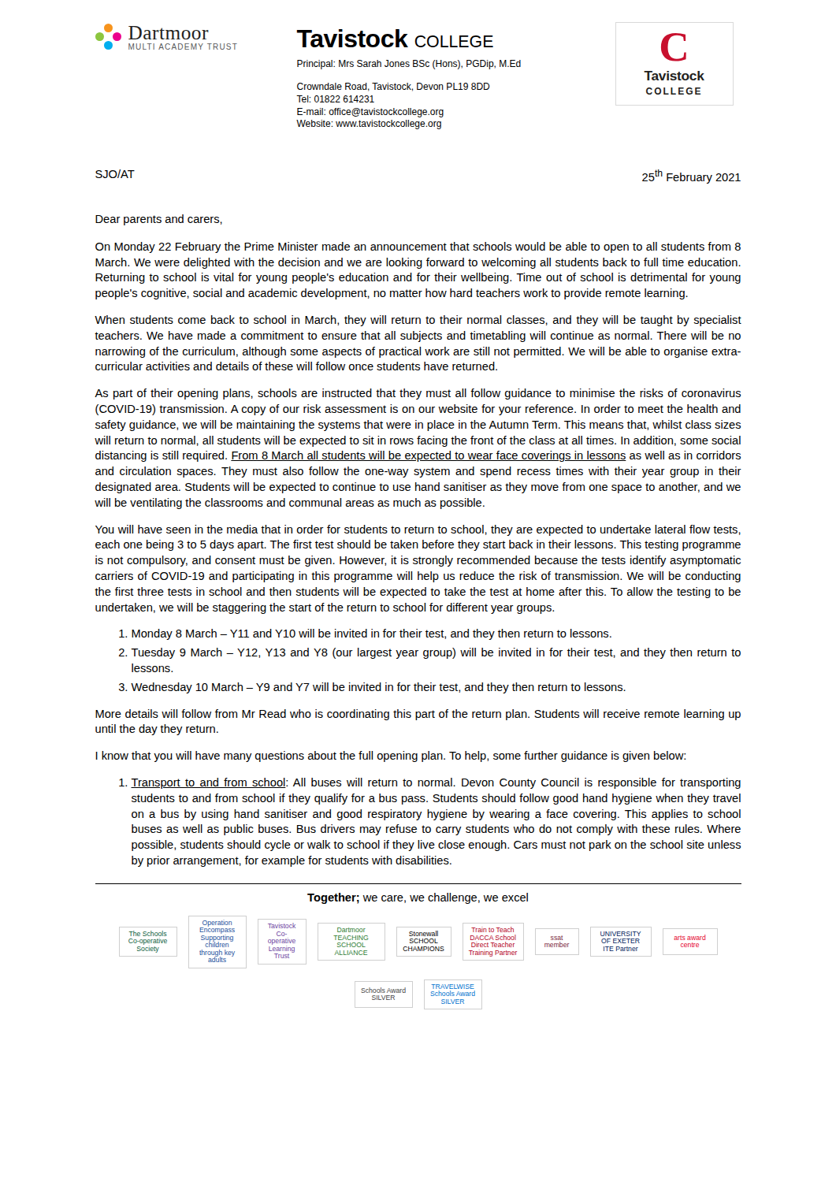Dartmoor
Multi Academy Trust
Tavistock COLLEGE
Principal: Mrs Sarah Jones BSc (Hons), PGDip, M.Ed
Crowndale Road, Tavistock, Devon PL19 8DD
Tel: 01822 614231
E-mail: office@tavistockcollege.org
Website: www.tavistockcollege.org
C
TavistockCOLLEGE
SJO/AT
25th February 2021
Dear parents and carers,
On Monday 22 February the Prime Minister made an announcement that schools would be able to open to all students from 8 March. We were delighted with the decision and we are looking forward to welcoming all students back to full time education. Returning to school is vital for young people's education and for their wellbeing. Time out of school is detrimental for young people's cognitive, social and academic development, no matter how hard teachers work to provide remote learning.
When students come back to school in March, they will return to their normal classes, and they will be taught by specialist teachers. We have made a commitment to ensure that all subjects and timetabling will continue as normal. There will be no narrowing of the curriculum, although some aspects of practical work are still not permitted. We will be able to organise extra-curricular activities and details of these will follow once students have returned.
As part of their opening plans, schools are instructed that they must all follow guidance to minimise the risks of coronavirus (COVID-19) transmission. A copy of our risk assessment is on our website for your reference. In order to meet the health and safety guidance, we will be maintaining the systems that were in place in the Autumn Term. This means that, whilst class sizes will return to normal, all students will be expected to sit in rows facing the front of the class at all times. In addition, some social distancing is still required. From 8 March all students will be expected to wear face coverings in lessons as well as in corridors and circulation spaces. They must also follow the one-way system and spend recess times with their year group in their designated area. Students will be expected to continue to use hand sanitiser as they move from one space to another, and we will be ventilating the classrooms and communal areas as much as possible.
You will have seen in the media that in order for students to return to school, they are expected to undertake lateral flow tests, each one being 3 to 5 days apart. The first test should be taken before they start back in their lessons. This testing programme is not compulsory, and consent must be given. However, it is strongly recommended because the tests identify asymptomatic carriers of COVID-19 and participating in this programme will help us reduce the risk of transmission. We will be conducting the first three tests in school and then students will be expected to take the test at home after this. To allow the testing to be undertaken, we will be staggering the start of the return to school for different year groups.
Monday 8 March – Y11 and Y10 will be invited in for their test, and they then return to lessons.
Tuesday 9 March – Y12, Y13 and Y8 (our largest year group) will be invited in for their test, and they then return to lessons.
Wednesday 10 March – Y9 and Y7 will be invited in for their test, and they then return to lessons.
More details will follow from Mr Read who is coordinating this part of the return plan. Students will receive remote learning up until the day they return.
I know that you will have many questions about the full opening plan. To help, some further guidance is given below:
Transport to and from school: All buses will return to normal. Devon County Council is responsible for transporting students to and from school if they qualify for a bus pass. Students should follow good hand hygiene when they travel on a bus by using hand sanitiser and good respiratory hygiene by wearing a face covering. This applies to school buses as well as public buses. Bus drivers may refuse to carry students who do not comply with these rules. Where possible, students should cycle or walk to school if they live close enough. Cars must not park on the school site unless by prior arrangement, for example for students with disabilities.
Together; we care, we challenge, we excel
The Schools Co-operative Society
Operation Encompass
Supporting children through key adults
Tavistock Co-operative Learning Trust
Dartmoor
TEACHING SCHOOL ALLIANCE
Stonewall SCHOOL CHAMPIONS
Train to Teach
DACCA School Direct Teacher Training Partner
ssat member
UNIVERSITY OF EXETER
ITE Partner
arts award centre
Schools Award SILVER
TRAVELWISE
Schools Award SILVER